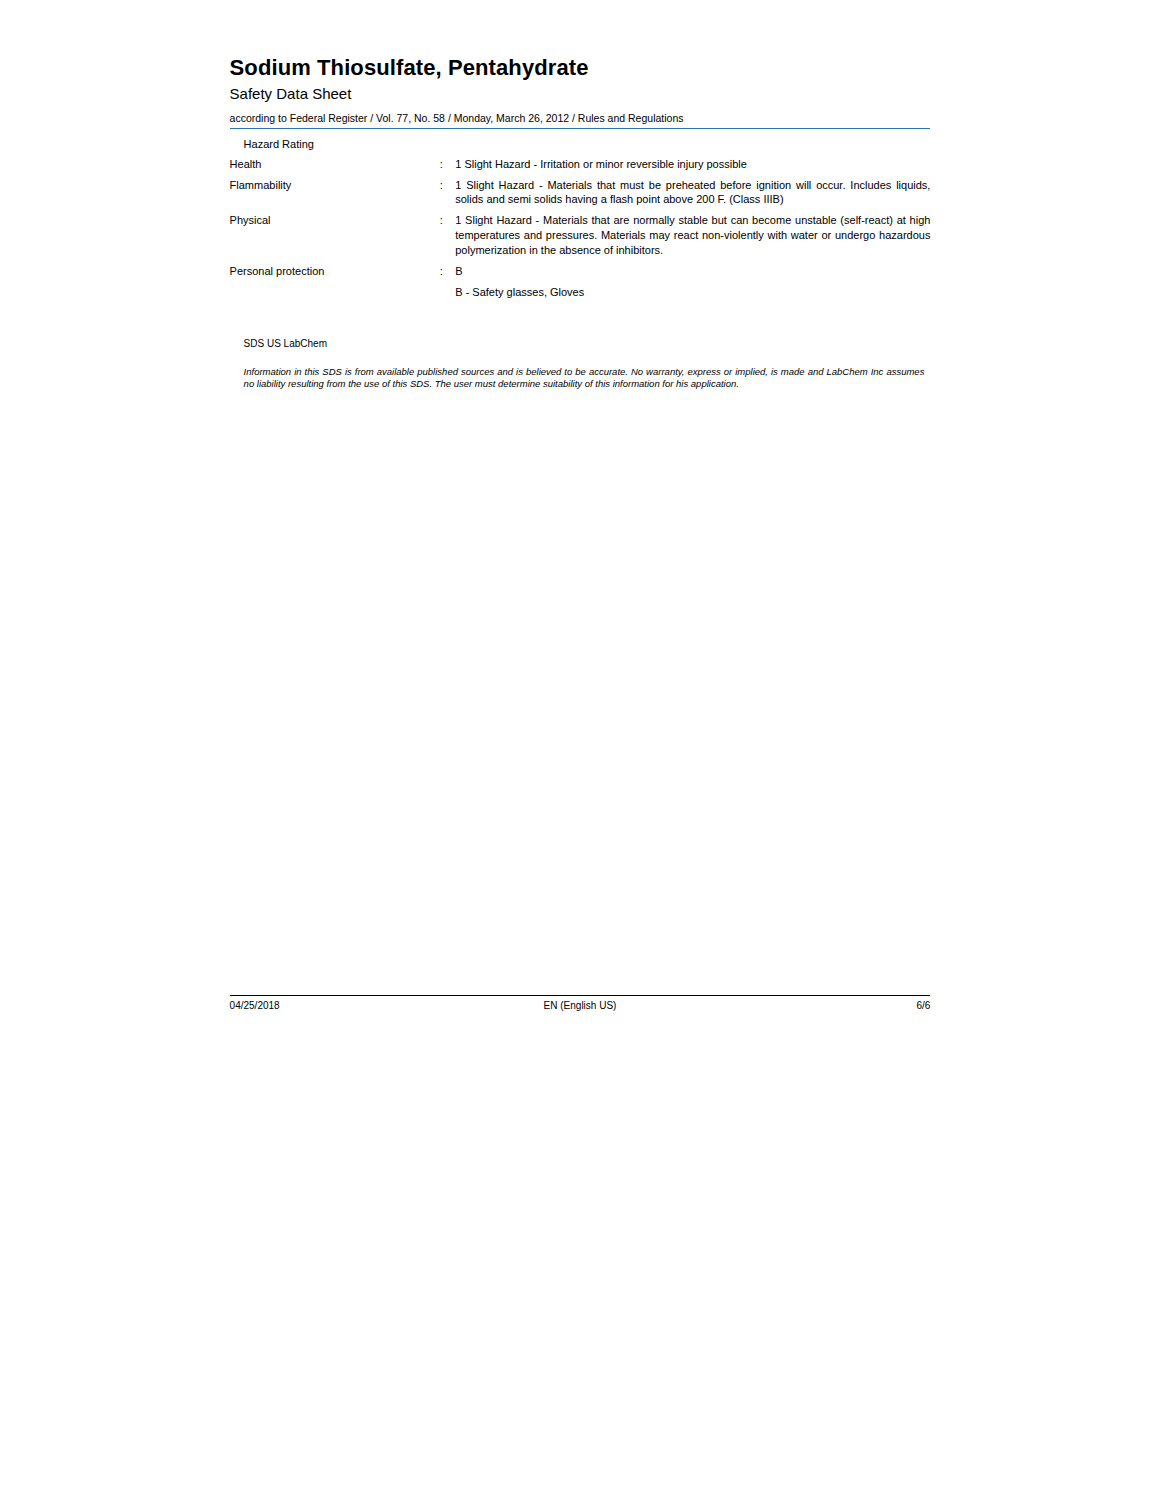Sodium Thiosulfate, Pentahydrate
Safety Data Sheet
according to Federal Register / Vol. 77, No. 58 / Monday, March 26, 2012 / Rules and Regulations
Hazard Rating
| Health | : | 1 Slight Hazard - Irritation or minor reversible injury possible |
| Flammability | : | 1 Slight Hazard - Materials that must be preheated before ignition will occur. Includes liquids, solids and semi solids having a flash point above 200 F. (Class IIIB) |
| Physical | : | 1 Slight Hazard - Materials that are normally stable but can become unstable (self-react) at high temperatures and pressures. Materials may react non-violently with water or undergo hazardous polymerization in the absence of inhibitors. |
| Personal protection | : | B |
| | | B - Safety glasses, Gloves |
SDS US LabChem
Information in this SDS is from available published sources and is believed to be accurate. No warranty, express or implied, is made and LabChem Inc assumes no liability resulting from the use of this SDS. The user must determine suitability of this information for his application.
04/25/2018
EN (English US)
6/6